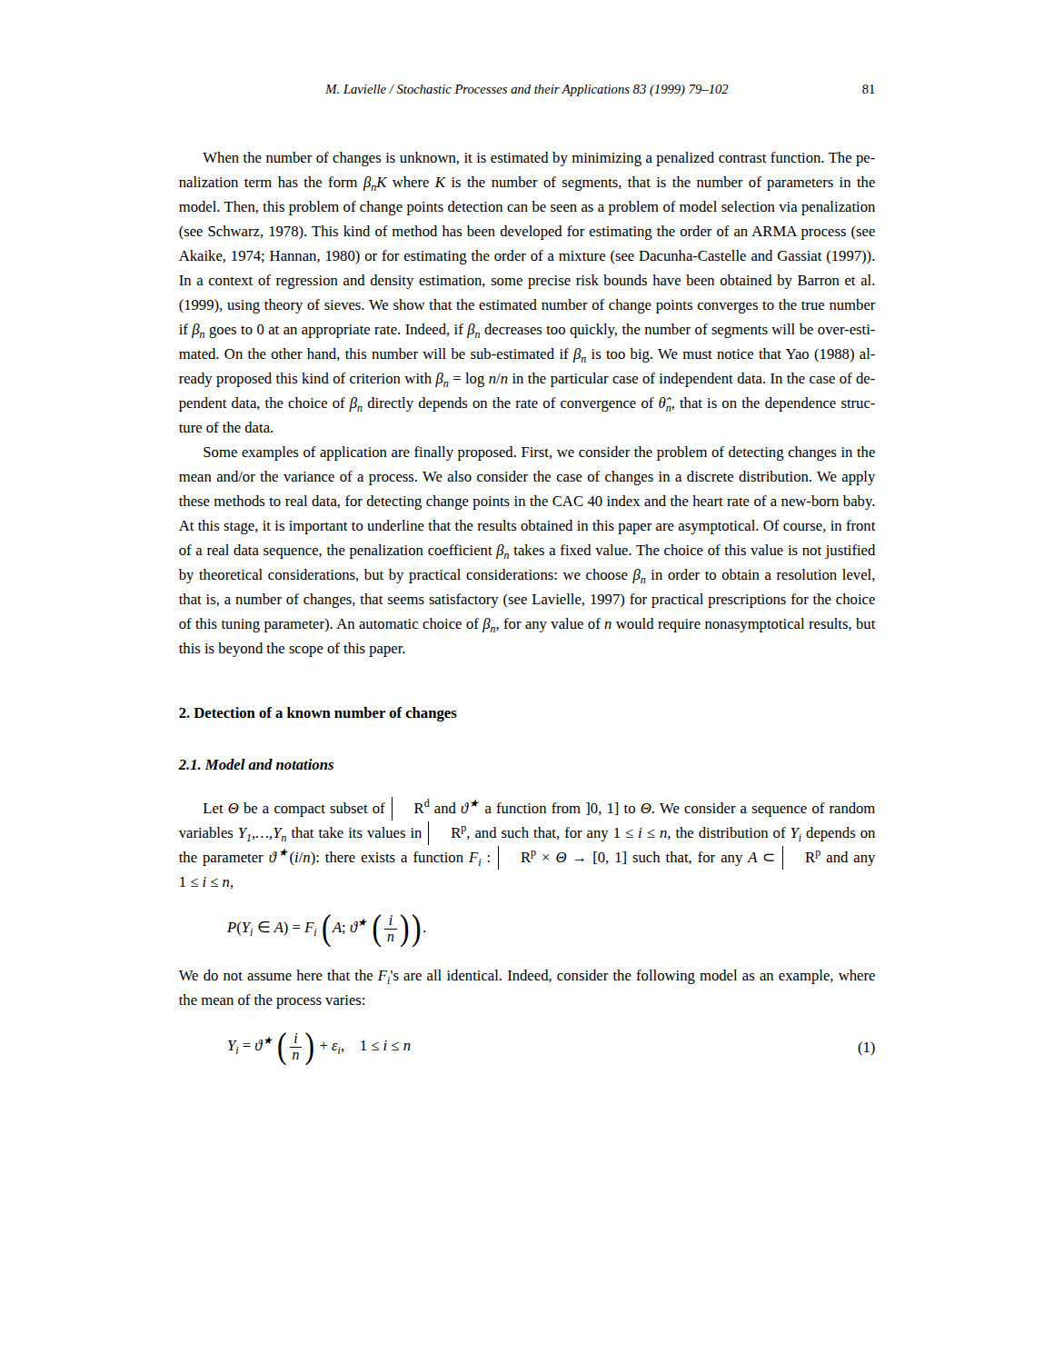M. Lavielle / Stochastic Processes and their Applications 83 (1999) 79–102 81
When the number of changes is unknown, it is estimated by minimizing a penalized contrast function. The penalization term has the form βnK where K is the number of segments, that is the number of parameters in the model. Then, this problem of change points detection can be seen as a problem of model selection via penalization (see Schwarz, 1978). This kind of method has been developed for estimating the order of an ARMA process (see Akaike, 1974; Hannan, 1980) or for estimating the order of a mixture (see Dacunha-Castelle and Gassiat (1997)). In a context of regression and density estimation, some precise risk bounds have been obtained by Barron et al. (1999), using theory of sieves. We show that the estimated number of change points converges to the true number if βn goes to 0 at an appropriate rate. Indeed, if βn decreases too quickly, the number of segments will be over-estimated. On the other hand, this number will be sub-estimated if βn is too big. We must notice that Yao (1988) already proposed this kind of criterion with βn = log n/n in the particular case of independent data. In the case of dependent data, the choice of βn directly depends on the rate of convergence of θ̂n, that is on the dependence structure of the data.
Some examples of application are finally proposed. First, we consider the problem of detecting changes in the mean and/or the variance of a process. We also consider the case of changes in a discrete distribution. We apply these methods to real data, for detecting change points in the CAC 40 index and the heart rate of a new-born baby. At this stage, it is important to underline that the results obtained in this paper are asymptotical. Of course, in front of a real data sequence, the penalization coefficient βn takes a fixed value. The choice of this value is not justified by theoretical considerations, but by practical considerations: we choose βn in order to obtain a resolution level, that is, a number of changes, that seems satisfactory (see Lavielle, 1997) for practical prescriptions for the choice of this tuning parameter). An automatic choice of βn, for any value of n would require nonasymptotical results, but this is beyond the scope of this paper.
2. Detection of a known number of changes
2.1. Model and notations
Let Θ be a compact subset of d and ϑ★ a function from ]0, 1] to Θ. We consider a sequence of random variables Y1,…,Yn that take its values in p, and such that, for any 1 ≤ i ≤ n, the distribution of Yi depends on the parameter ϑ★(i/n): there exists a function Fi : p × Θ → [0, 1] such that, for any A ⊂ p and any 1 ≤ i ≤ n,
P(Yi ∈ A) = Fi (A; ϑ★ (in)).
We do not assume here that the Fi's are all identical. Indeed, consider the following model as an example, where the mean of the process varies:
Yi = ϑ★ (in) + εi, 1 ≤ i ≤ n (1)